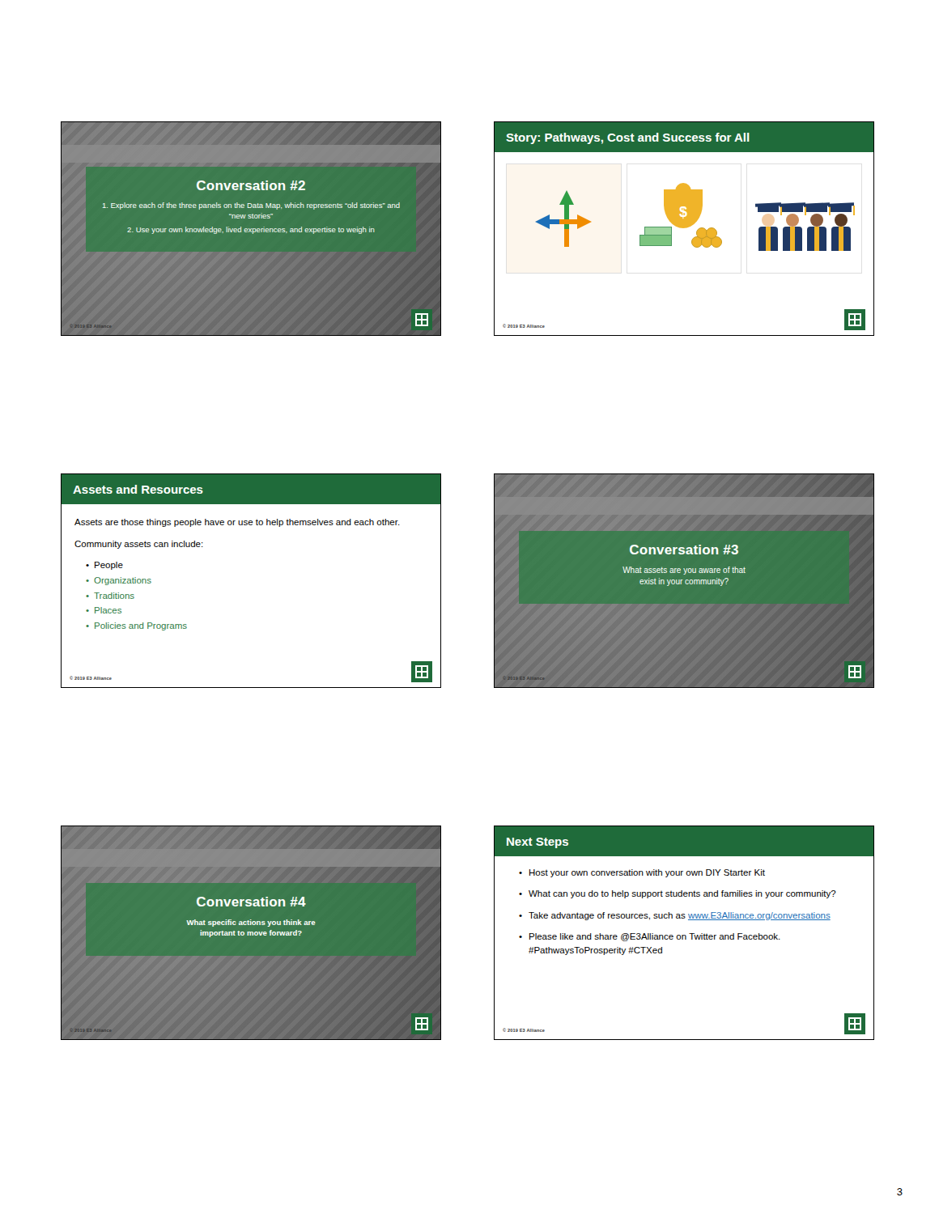Conversation #2
Explore each of the three panels on the Data Map, which represents “old stories” and “new stories”
Use your own knowledge, lived experiences, and expertise to weigh in
© 2019 E3 Alliance
Story: Pathways, Cost and Success for All
$
© 2019 E3 Alliance
Assets and Resources
Assets are those things people have or use to help themselves and each other.
Community assets can include:
People
Organizations
Traditions
Places
Policies and Programs
© 2019 E3 Alliance
Conversation #3
What assets are you aware of that
exist in your community?
© 2019 E3 Alliance
Conversation #4
What specific actions you think are
important to move forward?
© 2019 E3 Alliance
Next Steps
Host your own conversation with your own DIY Starter Kit
What can you do to help support students and families in your community?
Take advantage of resources, such as www.E3Alliance.org/conversations
Please like and share @E3Alliance on Twitter and Facebook. #PathwaysToProsperity #CTXed
© 2019 E3 Alliance
3